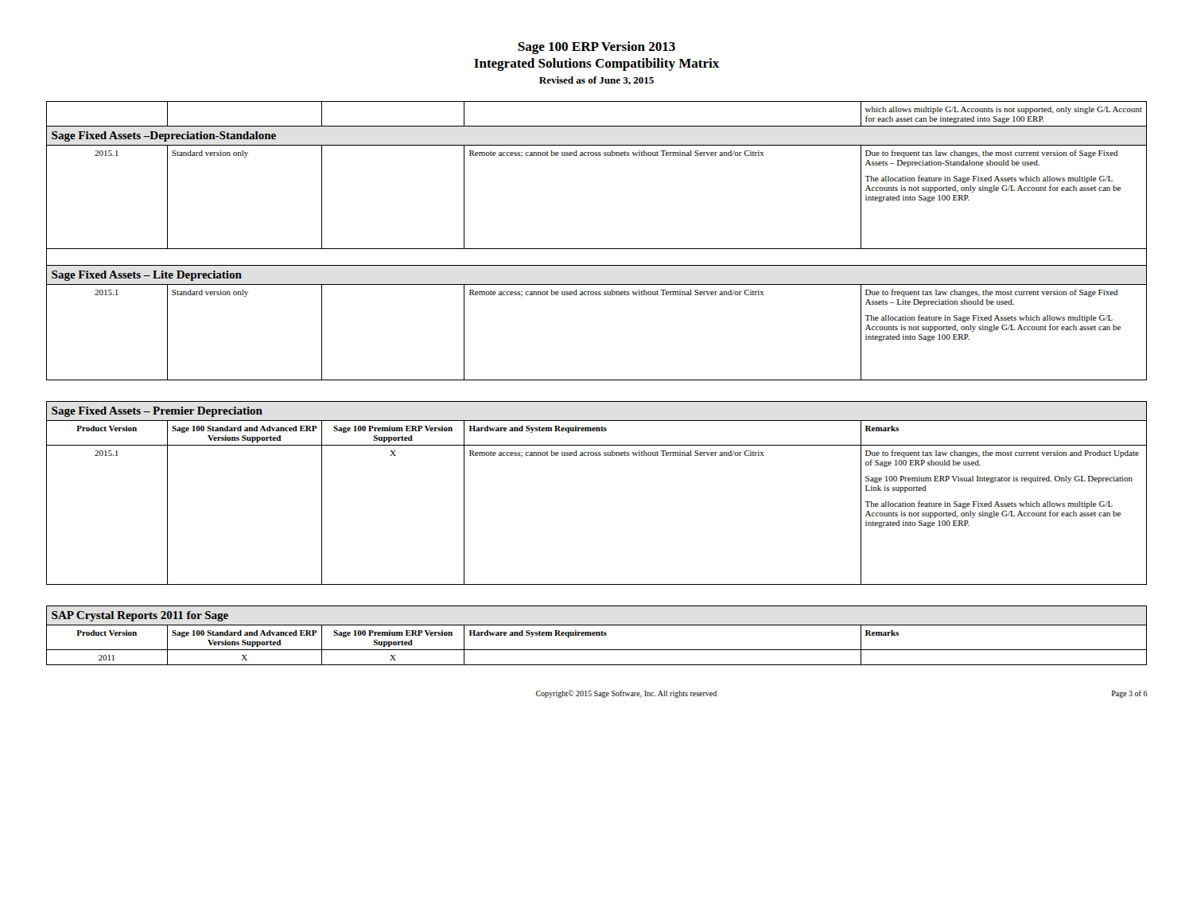Sage 100 ERP Version 2013
Integrated Solutions Compatibility Matrix
Revised as of June 3, 2015
| | | | | which allows multiple G/L Accounts is not supported, only single G/L Account for each asset can be integrated into Sage 100 ERP. |
| Sage Fixed Assets –Depreciation-Standalone |
| 2015.1 | Standard version only | | Remote access; cannot be used across subnets without Terminal Server and/or Citrix | Due to frequent tax law changes, the most current version of Sage Fixed Assets – Depreciation-Standalone should be used. The allocation feature in Sage Fixed Assets which allows multiple G/L Accounts is not supported, only single G/L Account for each asset can be integrated into Sage 100 ERP. |
| Sage Fixed Assets – Lite Depreciation |
| 2015.1 | Standard version only | | Remote access; cannot be used across subnets without Terminal Server and/or Citrix | Due to frequent tax law changes, the most current version of Sage Fixed Assets – Lite Depreciation should be used. The allocation feature in Sage Fixed Assets which allows multiple G/L Accounts is not supported, only single G/L Account for each asset can be integrated into Sage 100 ERP. |
| Sage Fixed Assets – Premier Depreciation |
| Product Version | Sage 100 Standard and Advanced ERP Versions Supported | Sage 100 Premium ERP Version Supported | Hardware and System Requirements | Remarks |
| 2015.1 | | X | Remote access; cannot be used across subnets without Terminal Server and/or Citrix | Due to frequent tax law changes, the most current version and Product Update of Sage 100 ERP should be used. Sage 100 Premium ERP Visual Integrator is required. Only GL Depreciation Link is supported The allocation feature in Sage Fixed Assets which allows multiple G/L Accounts is not supported, only single G/L Account for each asset can be integrated into Sage 100 ERP. |
| SAP Crystal Reports 2011 for Sage |
| Product Version | Sage 100 Standard and Advanced ERP Versions Supported | Sage 100 Premium ERP Version Supported | Hardware and System Requirements | Remarks |
| 2011 | X | X | | |
Copyright© 2015 Sage Software, Inc. All rights reserved
Page 3 of 6